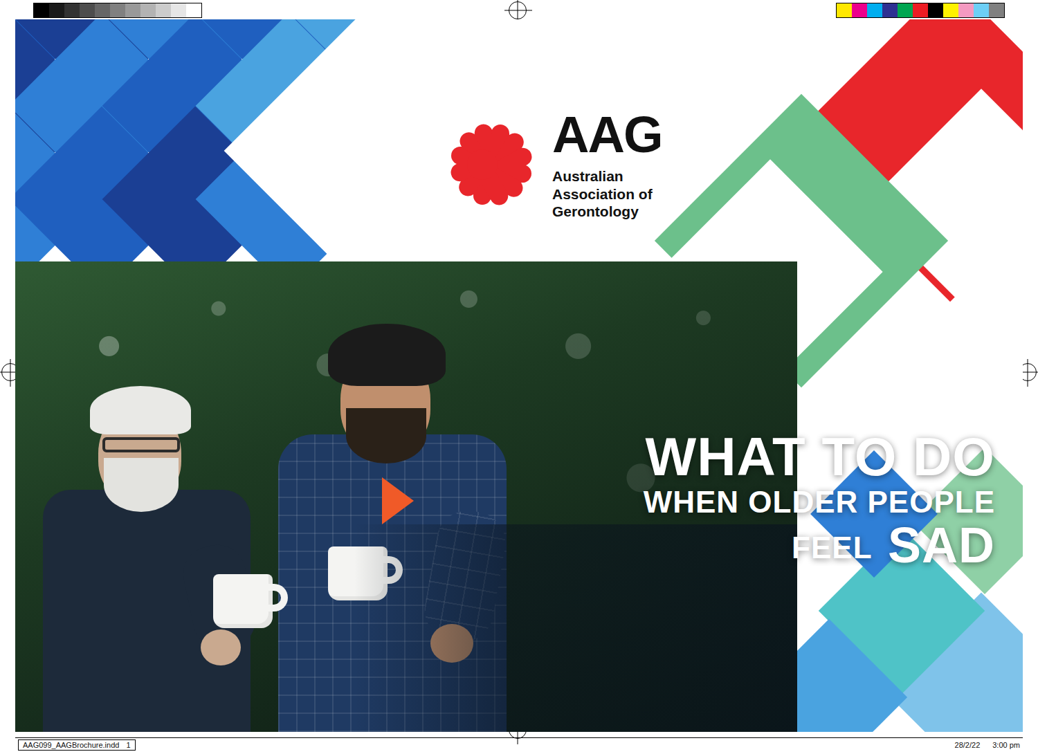AAG
Australian
Association of
Gerontology
WHAT TO DO WHEN OLDER PEOPLE FEEL SAD
AAG099_AAGBrochure.indd 1
28/2/223:00 pm
Cover of the Australian Association of Gerontology brochure titled “What to do when older people feel sad”.